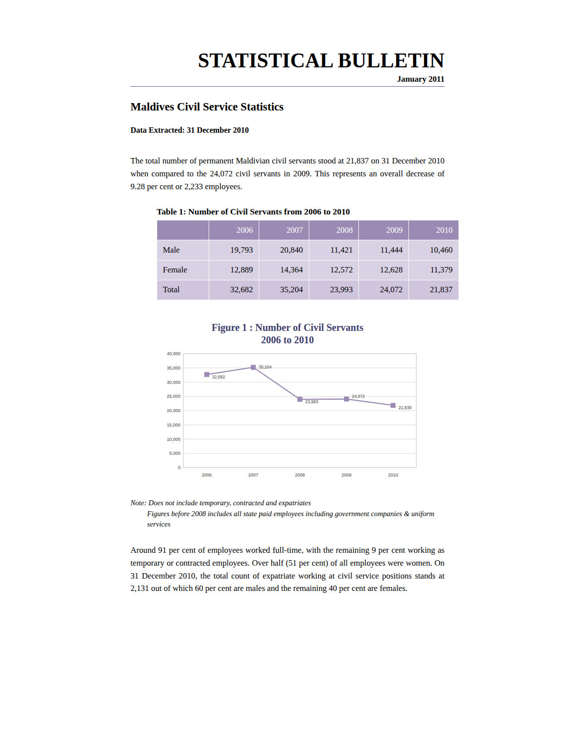STATISTICAL BULLETIN
January 2011
Maldives Civil Service Statistics
Data Extracted: 31 December 2010
The total number of permanent Maldivian civil servants stood at 21,837 on 31 December 2010 when compared to the 24,072 civil servants in 2009. This represents an overall decrease of 9.28 per cent or 2,233 employees.
Table 1: Number of Civil Servants from 2006 to 2010
| | 2006 | 2007 | 2008 | 2009 | 2010 |
| --- | --- | --- | --- | --- | --- |
| Male | 19,793 | 20,840 | 11,421 | 11,444 | 10,460 |
| Female | 12,889 | 14,364 | 12,572 | 12,628 | 11,379 |
| Total | 32,682 | 35,204 | 23,993 | 24,072 | 21,837 |
Figure 1 : Number of Civil Servants
2006 to 2010
40,000 35,000 30,000 25,000 20,000 15,000 10,000 5,000 0 2006 2007 2008 2009 2010 32,682 35,204 23,993 24,072 21,839
Note: Does not include temporary, contracted and expatriates Figures before 2008 includes all state paid employees including government companies & uniform services
Around 91 per cent of employees worked full-time, with the remaining 9 per cent working as temporary or contracted employees. Over half (51 per cent) of all employees were women. On 31 December 2010, the total count of expatriate working at civil service positions stands at 2,131 out of which 60 per cent are males and the remaining 40 per cent are females.